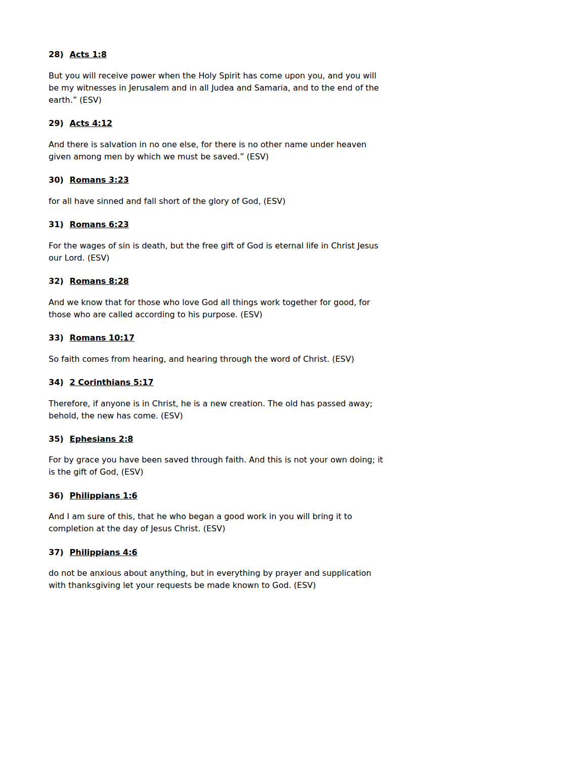28) Acts 1:8
But you will receive power when the Holy Spirit has come upon you, and you will be my witnesses in Jerusalem and in all Judea and Samaria, and to the end of the earth.” (ESV)
29) Acts 4:12
And there is salvation in no one else, for there is no other name under heaven given among men by which we must be saved.” (ESV)
30) Romans 3:23
for all have sinned and fall short of the glory of God, (ESV)
31) Romans 6:23
For the wages of sin is death, but the free gift of God is eternal life in Christ Jesus our Lord. (ESV)
32) Romans 8:28
And we know that for those who love God all things work together for good, for those who are called according to his purpose. (ESV)
33) Romans 10:17
So faith comes from hearing, and hearing through the word of Christ. (ESV)
34) 2 Corinthians 5:17
Therefore, if anyone is in Christ, he is a new creation. The old has passed away; behold, the new has come. (ESV)
35) Ephesians 2:8
For by grace you have been saved through faith. And this is not your own doing; it is the gift of God, (ESV)
36) Philippians 1:6
And I am sure of this, that he who began a good work in you will bring it to completion at the day of Jesus Christ. (ESV)
37) Philippians 4:6
do not be anxious about anything, but in everything by prayer and supplication with thanksgiving let your requests be made known to God. (ESV)